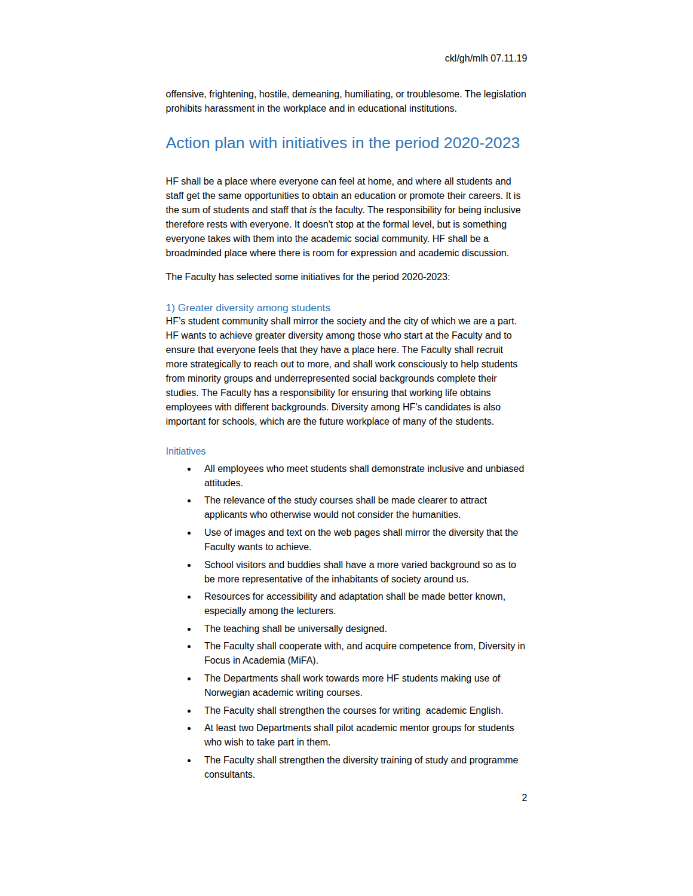ckl/gh/mlh 07.11.19
offensive, frightening, hostile, demeaning, humiliating, or troublesome. The legislation prohibits harassment in the workplace and in educational institutions.
Action plan with initiatives in the period 2020-2023
HF shall be a place where everyone can feel at home, and where all students and staff get the same opportunities to obtain an education or promote their careers. It is the sum of students and staff that is the faculty. The responsibility for being inclusive therefore rests with everyone. It doesn't stop at the formal level, but is something everyone takes with them into the academic social community. HF shall be a broadminded place where there is room for expression and academic discussion.
The Faculty has selected some initiatives for the period 2020-2023:
1) Greater diversity among students
HF’s student community shall mirror the society and the city of which we are a part. HF wants to achieve greater diversity among those who start at the Faculty and to ensure that everyone feels that they have a place here. The Faculty shall recruit more strategically to reach out to more, and shall work consciously to help students from minority groups and underrepresented social backgrounds complete their studies. The Faculty has a responsibility for ensuring that working life obtains employees with different backgrounds. Diversity among HF’s candidates is also important for schools, which are the future workplace of many of the students.
Initiatives
All employees who meet students shall demonstrate inclusive and unbiased attitudes.
The relevance of the study courses shall be made clearer to attract applicants who otherwise would not consider the humanities.
Use of images and text on the web pages shall mirror the diversity that the Faculty wants to achieve.
School visitors and buddies shall have a more varied background so as to be more representative of the inhabitants of society around us.
Resources for accessibility and adaptation shall be made better known, especially among the lecturers.
The teaching shall be universally designed.
The Faculty shall cooperate with, and acquire competence from, Diversity in Focus in Academia (MiFA).
The Departments shall work towards more HF students making use of Norwegian academic writing courses.
The Faculty shall strengthen the courses for writing academic English.
At least two Departments shall pilot academic mentor groups for students who wish to take part in them.
The Faculty shall strengthen the diversity training of study and programme consultants.
2